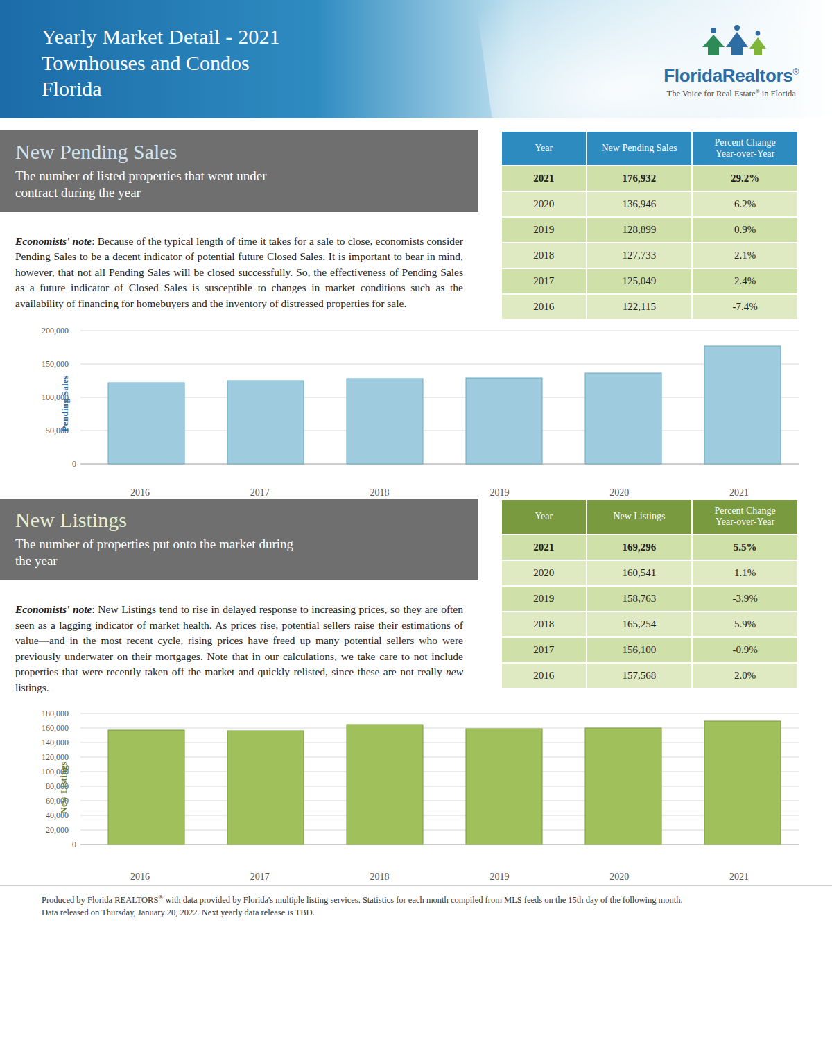Yearly Market Detail - 2021
Townhouses and Condos
Florida
FloridaRealtors®
The Voice for Real Estate® in Florida
New Pending Sales
The number of listed properties that went under
contract during the year
Economists' note: Because of the typical length of time it takes for a sale to close, economists consider Pending Sales to be a decent indicator of potential future Closed Sales. It is important to bear in mind, however, that not all Pending Sales will be closed successfully. So, the effectiveness of Pending Sales as a future indicator of Closed Sales is susceptible to changes in market conditions such as the availability of financing for homebuyers and the inventory of distressed properties for sale.
| Year | New Pending Sales | Percent Change Year-over-Year |
| --- | --- | --- |
| 2021 | 176,932 | 29.2% |
| 2020 | 136,946 | 6.2% |
| 2019 | 128,899 | 0.9% |
| 2018 | 127,733 | 2.1% |
| 2017 | 125,049 | 2.4% |
| 2016 | 122,115 | -7.4% |
Pending Sales
200,000 150,000 100,000 50,000 0
201620172018201920202021
New Listings
The number of properties put onto the market during
the year
Economists' note: New Listings tend to rise in delayed response to increasing prices, so they are often seen as a lagging indicator of market health. As prices rise, potential sellers raise their estimations of value—and in the most recent cycle, rising prices have freed up many potential sellers who were previously underwater on their mortgages. Note that in our calculations, we take care to not include properties that were recently taken off the market and quickly relisted, since these are not really new listings.
| Year | New Listings | Percent Change Year-over-Year |
| --- | --- | --- |
| 2021 | 169,296 | 5.5% |
| 2020 | 160,541 | 1.1% |
| 2019 | 158,763 | -3.9% |
| 2018 | 165,254 | 5.9% |
| 2017 | 156,100 | -0.9% |
| 2016 | 157,568 | 2.0% |
New Listings
180,000 160,000 140,000 120,000 100,000 80,000 60,000 40,000 20,000 0
201620172018201920202021
Produced by Florida REALTORS® with data provided by Florida's multiple listing services. Statistics for each month compiled from MLS feeds on the 15th day of the following month.
Data released on Thursday, January 20, 2022. Next yearly data release is TBD.